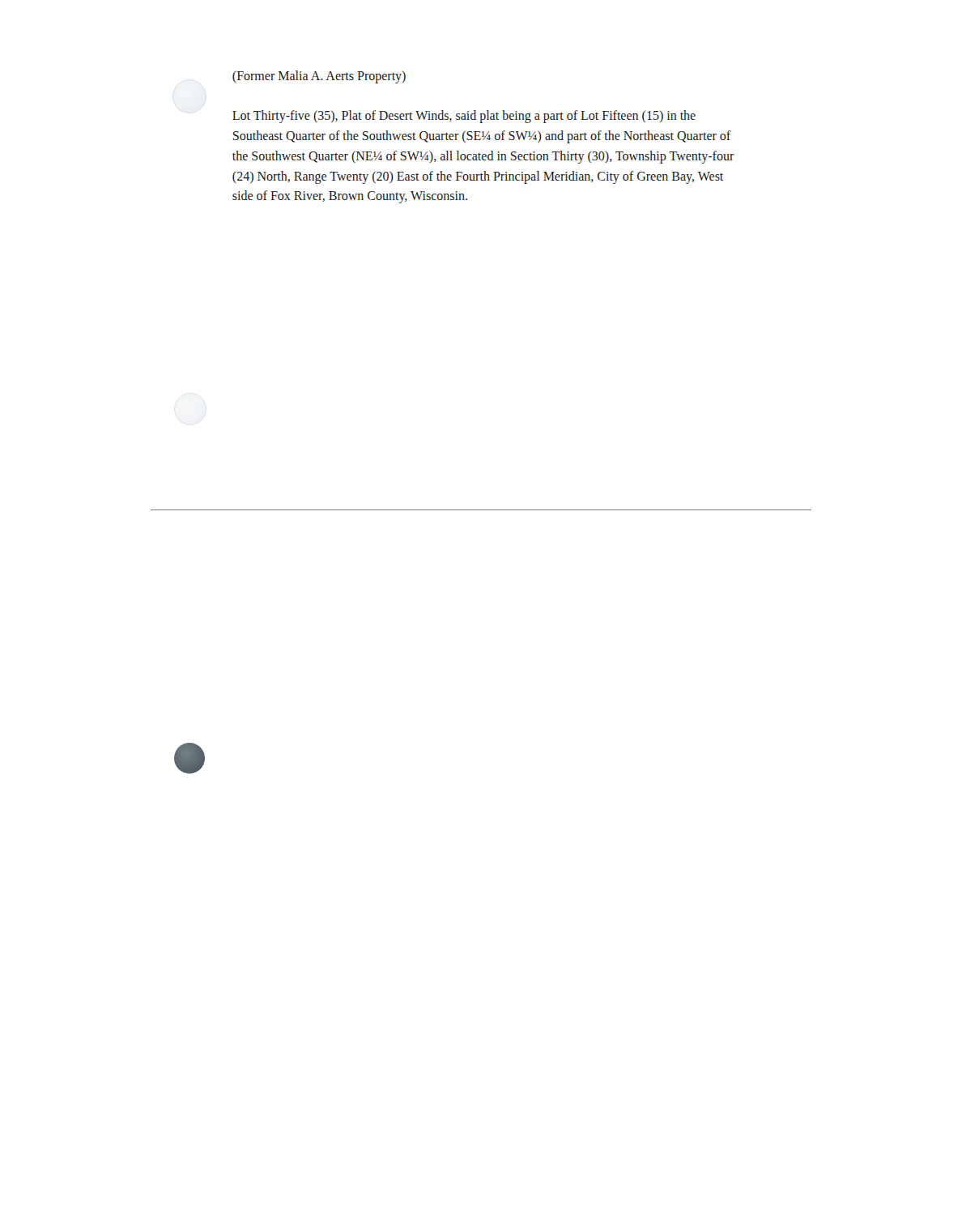(Former Malia A. Aerts Property)
Lot Thirty-five (35), Plat of Desert Winds, said plat being a part of Lot Fifteen (15) in the Southeast Quarter of the Southwest Quarter (SE¼ of SW¼) and part of the Northeast Quarter of the Southwest Quarter (NE¼ of SW¼), all located in Section Thirty (30), Township Twenty-four (24) North, Range Twenty (20) East of the Fourth Principal Meridian, City of Green Bay, West side of Fox River, Brown County, Wisconsin.